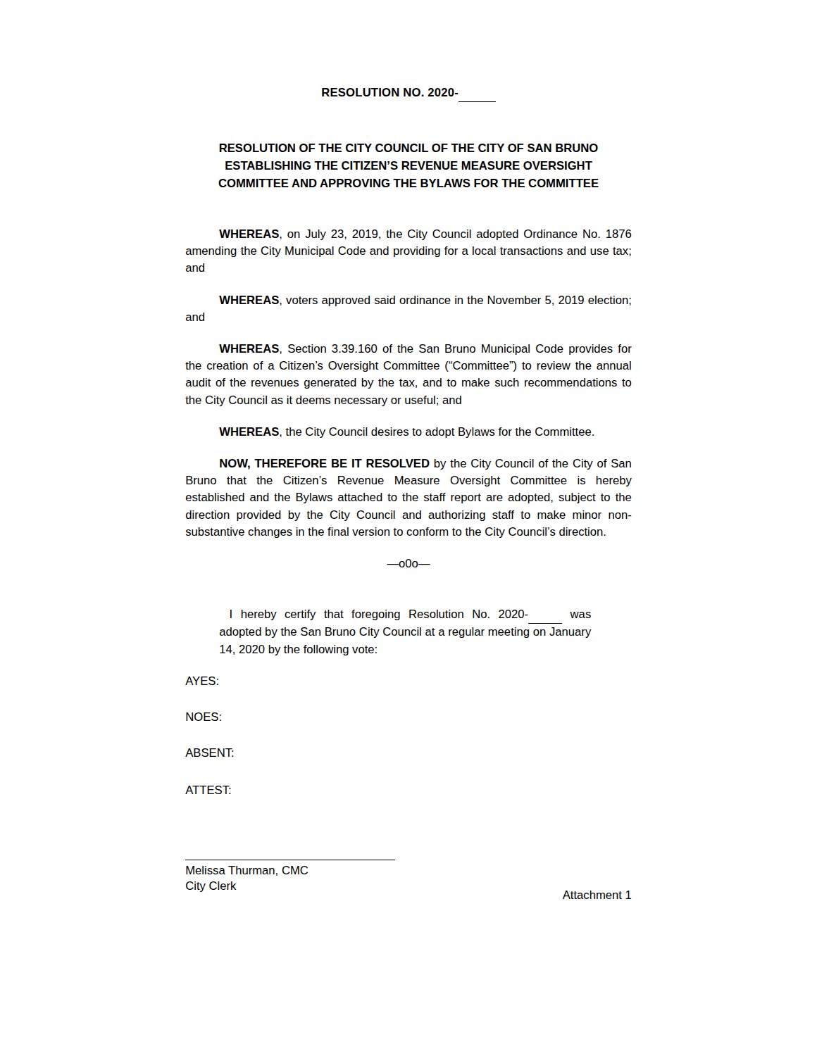RESOLUTION NO. 2020-
RESOLUTION OF THE CITY COUNCIL OF THE CITY OF SAN BRUNO ESTABLISHING THE CITIZEN’S REVENUE MEASURE OVERSIGHT COMMITTEE AND APPROVING THE BYLAWS FOR THE COMMITTEE
WHEREAS, on July 23, 2019, the City Council adopted Ordinance No. 1876 amending the City Municipal Code and providing for a local transactions and use tax; and
WHEREAS, voters approved said ordinance in the November 5, 2019 election; and
WHEREAS, Section 3.39.160 of the San Bruno Municipal Code provides for the creation of a Citizen’s Oversight Committee (“Committee”) to review the annual audit of the revenues generated by the tax, and to make such recommendations to the City Council as it deems necessary or useful; and
WHEREAS, the City Council desires to adopt Bylaws for the Committee.
NOW, THEREFORE BE IT RESOLVED by the City Council of the City of San Bruno that the Citizen’s Revenue Measure Oversight Committee is hereby established and the Bylaws attached to the staff report are adopted, subject to the direction provided by the City Council and authorizing staff to make minor non-substantive changes in the final version to conform to the City Council’s direction.
—o0o—
I hereby certify that foregoing Resolution No. 2020- was adopted by the San Bruno City Council at a regular meeting on January 14, 2020 by the following vote:
AYES:
NOES:
ABSENT:
ATTEST:
Melissa Thurman, CMC
City Clerk
Attachment 1